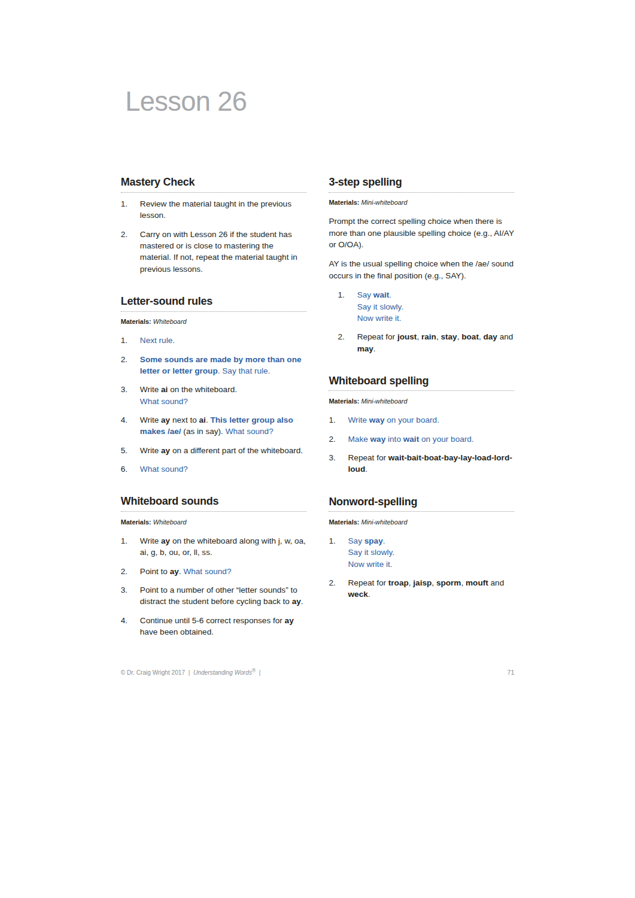Lesson 26
Mastery Check
Review the material taught in the previous lesson.
Carry on with Lesson 26 if the student has mastered or is close to mastering the material. If not, repeat the material taught in previous lessons.
Letter-sound rules
Materials: Whiteboard
Next rule.
Some sounds are made by more than one letter or letter group. Say that rule.
Write ai on the whiteboard.
What sound?
Write ay next to ai. This letter group also makes /ae/ (as in say). What sound?
Write ay on a different part of the whiteboard.
What sound?
Whiteboard sounds
Materials: Whiteboard
Write ay on the whiteboard along with j, w, oa, ai, g, b, ou, or, ll, ss.
Point to ay. What sound?
Point to a number of other “letter sounds” to distract the student before cycling back to ay.
Continue until 5-6 correct responses for ay have been obtained.
3-step spelling
Materials: Mini-whiteboard
Prompt the correct spelling choice when there is more than one plausible spelling choice (e.g., AI/AY or O/OA).
AY is the usual spelling choice when the /ae/ sound occurs in the final position (e.g., SAY).
Say wait.
Say it slowly.
Now write it.
Repeat for joust, rain, stay, boat, day and may.
Whiteboard spelling
Materials: Mini-whiteboard
Write way on your board.
Make way into wait on your board.
Repeat for wait-bait-boat-bay-lay-load-lord-loud.
Nonword-spelling
Materials: Mini-whiteboard
Say spay.
Say it slowly.
Now write it.
Repeat for troap, jaisp, sporm, mouft and weck.
© Dr. Craig Wright 2017 | Understanding Words® |
71